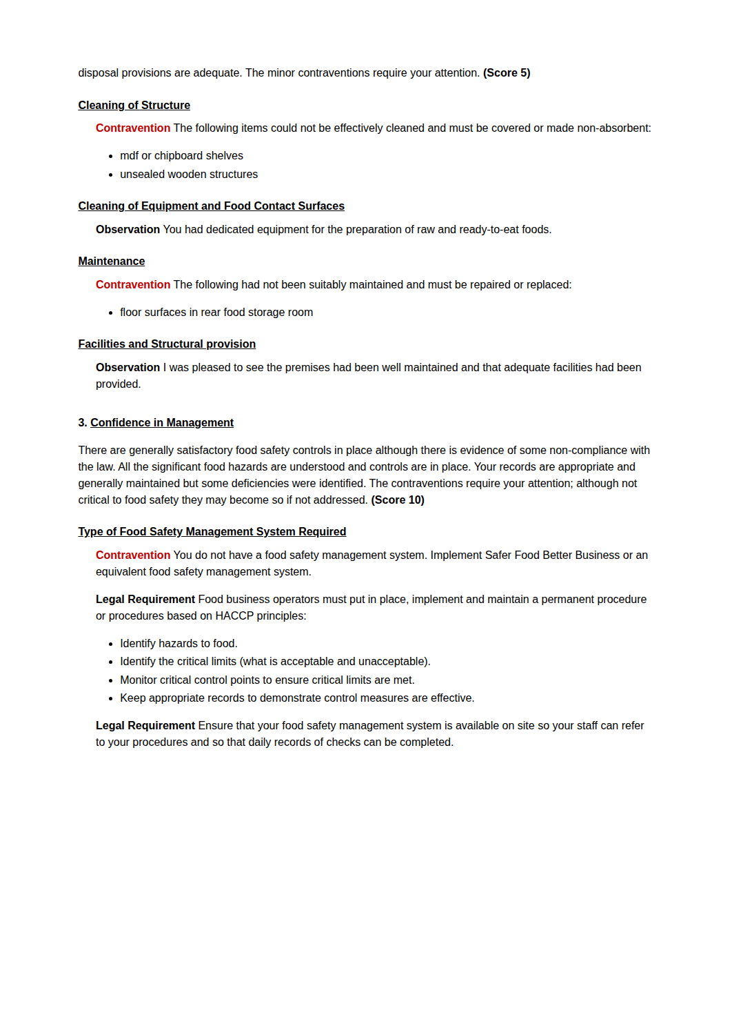disposal provisions are adequate. The minor contraventions require your attention. (Score 5)
Cleaning of Structure
Contravention The following items could not be effectively cleaned and must be covered or made non-absorbent:
mdf or chipboard shelves
unsealed wooden structures
Cleaning of Equipment and Food Contact Surfaces
Observation You had dedicated equipment for the preparation of raw and ready-to-eat foods.
Maintenance
Contravention The following had not been suitably maintained and must be repaired or replaced:
floor surfaces in rear food storage room
Facilities and Structural provision
Observation I was pleased to see the premises had been well maintained and that adequate facilities had been provided.
3. Confidence in Management
There are generally satisfactory food safety controls in place although there is evidence of some non-compliance with the law. All the significant food hazards are understood and controls are in place. Your records are appropriate and generally maintained but some deficiencies were identified. The contraventions require your attention; although not critical to food safety they may become so if not addressed. (Score 10)
Type of Food Safety Management System Required
Contravention You do not have a food safety management system. Implement Safer Food Better Business or an equivalent food safety management system.
Legal Requirement Food business operators must put in place, implement and maintain a permanent procedure or procedures based on HACCP principles:
Identify hazards to food.
Identify the critical limits (what is acceptable and unacceptable).
Monitor critical control points to ensure critical limits are met.
Keep appropriate records to demonstrate control measures are effective.
Legal Requirement Ensure that your food safety management system is available on site so your staff can refer to your procedures and so that daily records of checks can be completed.